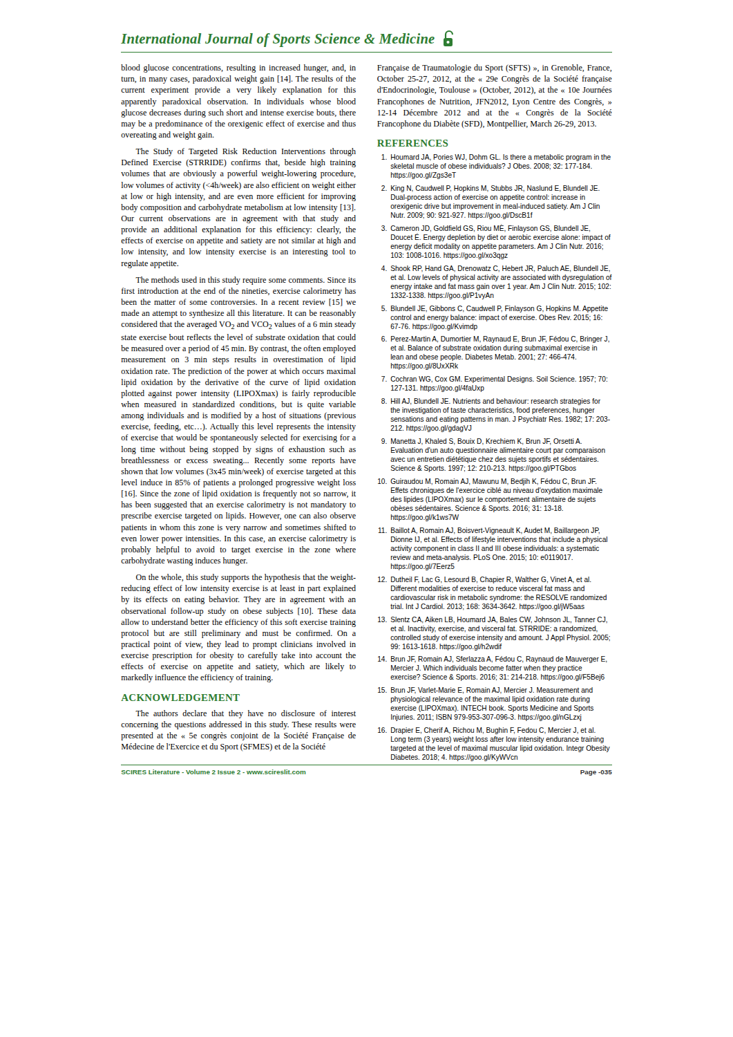International Journal of Sports Science & Medicine
blood glucose concentrations, resulting in increased hunger, and, in turn, in many cases, paradoxical weight gain [14]. The results of the current experiment provide a very likely explanation for this apparently paradoxical observation. In individuals whose blood glucose decreases during such short and intense exercise bouts, there may be a predominance of the orexigenic effect of exercise and thus overeating and weight gain.
The Study of Targeted Risk Reduction Interventions through Defined Exercise (STRRIDE) confirms that, beside high training volumes that are obviously a powerful weight-lowering procedure, low volumes of activity (<4h/week) are also efficient on weight either at low or high intensity, and are even more efficient for improving body composition and carbohydrate metabolism at low intensity [13]. Our current observations are in agreement with that study and provide an additional explanation for this efficiency: clearly, the effects of exercise on appetite and satiety are not similar at high and low intensity, and low intensity exercise is an interesting tool to regulate appetite.
The methods used in this study require some comments. Since its first introduction at the end of the nineties, exercise calorimetry has been the matter of some controversies. In a recent review [15] we made an attempt to synthesize all this literature. It can be reasonably considered that the averaged VO2 and VCO2 values of a 6 min steady state exercise bout reflects the level of substrate oxidation that could be measured over a period of 45 min. By contrast, the often employed measurement on 3 min steps results in overestimation of lipid oxidation rate. The prediction of the power at which occurs maximal lipid oxidation by the derivative of the curve of lipid oxidation plotted against power intensity (LIPOXmax) is fairly reproducible when measured in standardized conditions, but is quite variable among individuals and is modified by a host of situations (previous exercise, feeding, etc…). Actually this level represents the intensity of exercise that would be spontaneously selected for exercising for a long time without being stopped by signs of exhaustion such as breathlessness or excess sweating... Recently some reports have shown that low volumes (3x45 min/week) of exercise targeted at this level induce in 85% of patients a prolonged progressive weight loss [16]. Since the zone of lipid oxidation is frequently not so narrow, it has been suggested that an exercise calorimetry is not mandatory to prescribe exercise targeted on lipids. However, one can also observe patients in whom this zone is very narrow and sometimes shifted to even lower power intensities. In this case, an exercise calorimetry is probably helpful to avoid to target exercise in the zone where carbohydrate wasting induces hunger.
On the whole, this study supports the hypothesis that the weight-reducing effect of low intensity exercise is at least in part explained by its effects on eating behavior. They are in agreement with an observational follow-up study on obese subjects [10]. These data allow to understand better the efficiency of this soft exercise training protocol but are still preliminary and must be confirmed. On a practical point of view, they lead to prompt clinicians involved in exercise prescription for obesity to carefully take into account the effects of exercise on appetite and satiety, which are likely to markedly influence the efficiency of training.
ACKNOWLEDGEMENT
The authors declare that they have no disclosure of interest concerning the questions addressed in this study. These results were presented at the « 5e congrès conjoint de la Société Française de Médecine de l'Exercice et du Sport (SFMES) et de la Société
Française de Traumatologie du Sport (SFTS) », in Grenoble, France, October 25-27, 2012, at the « 29e Congrès de la Société française d'Endocrinologie, Toulouse » (October, 2012), at the « 10e Journées Francophones de Nutrition, JFN2012, Lyon Centre des Congrès, » 12-14 Décembre 2012 and at the « Congrès de la Société Francophone du Diabète (SFD), Montpellier, March 26-29, 2013.
REFERENCES
Houmard JA, Pories WJ, Dohm GL. Is there a metabolic program in the skeletal muscle of obese individuals? J Obes. 2008; 32: 177-184. https://goo.gl/Zgs3eT
King N, Caudwell P, Hopkins M, Stubbs JR, Naslund E, Blundell JE. Dual-process action of exercise on appetite control: increase in orexigenic drive but improvement in meal-induced satiety. Am J Clin Nutr. 2009; 90: 921-927. https://goo.gl/DscB1f
Cameron JD, Goldfield GS, Riou MÈ, Finlayson GS, Blundell JE, Doucet É. Energy depletion by diet or aerobic exercise alone: impact of energy deficit modality on appetite parameters. Am J Clin Nutr. 2016; 103: 1008-1016. https://goo.gl/xo3qgz
Shook RP, Hand GA, Drenowatz C, Hebert JR, Paluch AE, Blundell JE, et al. Low levels of physical activity are associated with dysregulation of energy intake and fat mass gain over 1 year. Am J Clin Nutr. 2015; 102: 1332-1338. https://goo.gl/P1vyAn
Blundell JE, Gibbons C, Caudwell P, Finlayson G, Hopkins M. Appetite control and energy balance: impact of exercise. Obes Rev. 2015; 16: 67-76. https://goo.gl/Kvimdp
Perez-Martin A, Dumortier M, Raynaud E, Brun JF, Fédou C, Bringer J, et al. Balance of substrate oxidation during submaximal exercise in lean and obese people. Diabetes Metab. 2001; 27: 466-474. https://goo.gl/8UxXRk
Cochran WG, Cox GM. Experimental Designs. Soil Science. 1957; 70: 127-131. https://goo.gl/4faUxp
Hill AJ, Blundell JE. Nutrients and behaviour: research strategies for the investigation of taste characteristics, food preferences, hunger sensations and eating patterns in man. J Psychiatr Res. 1982; 17: 203-212. https://goo.gl/gdagVJ
Manetta J, Khaled S, Bouix D, Krechiem K, Brun JF, Orsetti A. Evaluation d'un auto questionnaire alimentaire court par comparaison avec un entretien diététique chez des sujets sportifs et sédentaires. Science & Sports. 1997; 12: 210-213. https://goo.gl/PTGbos
Guiraudou M, Romain AJ, Mawunu M, Bedjih K, Fédou C, Brun JF. Effets chroniques de l'exercice ciblé au niveau d'oxydation maximale des lipides (LIPOXmax) sur le comportement alimentaire de sujets obèses sédentaires. Science & Sports. 2016; 31: 13-18. https://goo.gl/k1ws7W
Baillot A, Romain AJ, Boisvert-Vigneault K, Audet M, Baillargeon JP, Dionne IJ, et al. Effects of lifestyle interventions that include a physical activity component in class II and III obese individuals: a systematic review and meta-analysis. PLoS One. 2015; 10: e0119017. https://goo.gl/7Eerz5
Dutheil F, Lac G, Lesourd B, Chapier R, Walther G, Vinet A, et al. Different modalities of exercise to reduce visceral fat mass and cardiovascular risk in metabolic syndrome: the RESOLVE randomized trial. Int J Cardiol. 2013; 168: 3634-3642. https://goo.gl/jW5aas
Slentz CA, Aiken LB, Houmard JA, Bales CW, Johnson JL, Tanner CJ, et al. Inactivity, exercise, and visceral fat. STRRIDE: a randomized, controlled study of exercise intensity and amount. J Appl Physiol. 2005; 99: 1613-1618. https://goo.gl/h2wdif
Brun JF, Romain AJ, Sferlazza A, Fédou C, Raynaud de Mauverger E, Mercier J. Which individuals become fatter when they practice exercise? Science & Sports. 2016; 31: 214-218. https://goo.gl/F5Bej6
Brun JF, Varlet-Marie E, Romain AJ, Mercier J. Measurement and physiological relevance of the maximal lipid oxidation rate during exercise (LIPOXmax). INTECH book. Sports Medicine and Sports Injuries. 2011; ISBN 979-953-307-096-3. https://goo.gl/nGLzxj
Drapier E, Cherif A, Richou M, Bughin F, Fedou C, Mercier J, et al. Long term (3 years) weight loss after low intensity endurance training targeted at the level of maximal muscular lipid oxidation. Integr Obesity Diabetes. 2018; 4. https://goo.gl/KyWVcn
SCIRES Literature - Volume 2 Issue 2 - www.scireslit.com
Page -035